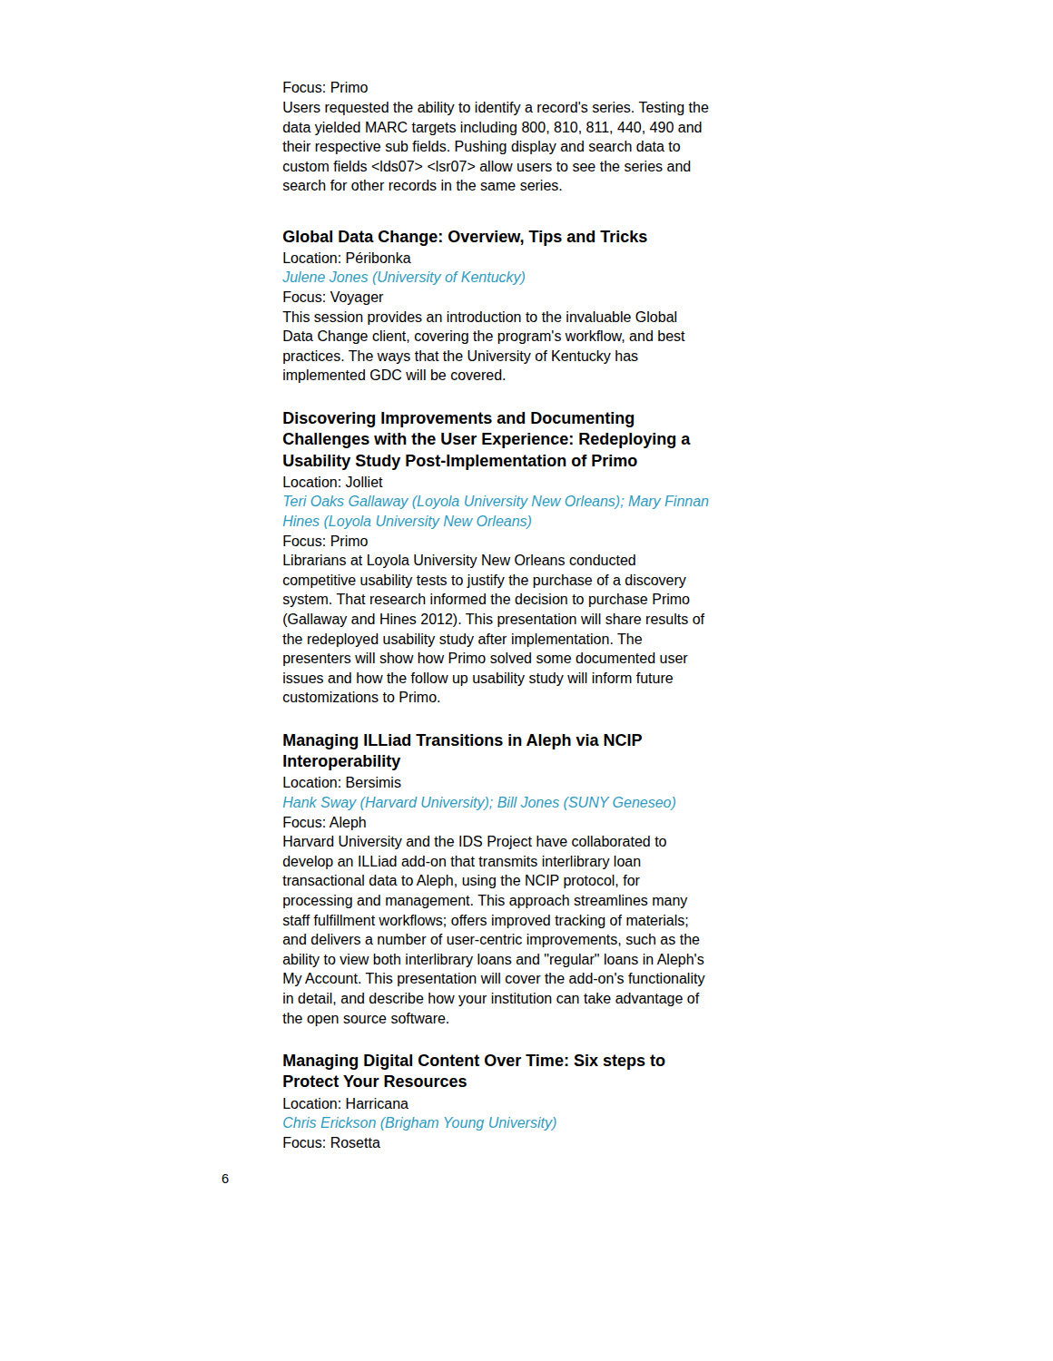Focus: Primo
Users requested the ability to identify a record's series. Testing the data yielded MARC targets including 800, 810, 811, 440, 490 and their respective sub fields. Pushing display and search data to custom fields <lds07> <lsr07> allow users to see the series and search for other records in the same series.
Global Data Change: Overview, Tips and Tricks
Location: Péribonka
Julene Jones (University of Kentucky)
Focus: Voyager
This session provides an introduction to the invaluable Global Data Change client, covering the program's workflow, and best practices. The ways that the University of Kentucky has implemented GDC will be covered.
Discovering Improvements and Documenting Challenges with the User Experience: Redeploying a Usability Study Post-Implementation of Primo
Location: Jolliet
Teri Oaks Gallaway (Loyola University New Orleans); Mary Finnan Hines (Loyola University New Orleans)
Focus: Primo
Librarians at Loyola University New Orleans conducted competitive usability tests to justify the purchase of a discovery system. That research informed the decision to purchase Primo (Gallaway and Hines 2012). This presentation will share results of the redeployed usability study after implementation. The presenters will show how Primo solved some documented user issues and how the follow up usability study will inform future customizations to Primo.
Managing ILLiad Transitions in Aleph via NCIP Interoperability
Location: Bersimis
Hank Sway (Harvard University); Bill Jones (SUNY Geneseo)
Focus: Aleph
Harvard University and the IDS Project have collaborated to develop an ILLiad add-on that transmits interlibrary loan transactional data to Aleph, using the NCIP protocol, for processing and management. This approach streamlines many staff fulfillment workflows; offers improved tracking of materials; and delivers a number of user-centric improvements, such as the ability to view both interlibrary loans and "regular" loans in Aleph's My Account. This presentation will cover the add-on's functionality in detail, and describe how your institution can take advantage of the open source software.
Managing Digital Content Over Time: Six steps to Protect Your Resources
Location: Harricana
Chris Erickson (Brigham Young University)
Focus: Rosetta
6